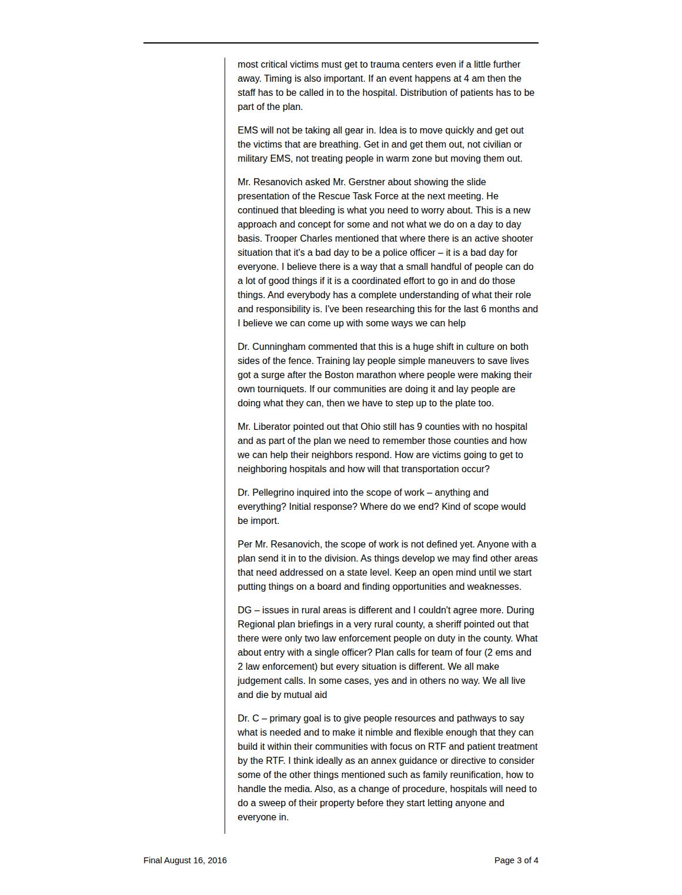most critical victims must get to trauma centers even if a little further away. Timing is also important. If an event happens at 4 am then the staff has to be called in to the hospital. Distribution of patients has to be part of the plan.
EMS will not be taking all gear in. Idea is to move quickly and get out the victims that are breathing. Get in and get them out, not civilian or military EMS, not treating people in warm zone but moving them out.
Mr. Resanovich asked Mr. Gerstner about showing the slide presentation of the Rescue Task Force at the next meeting. He continued that bleeding is what you need to worry about. This is a new approach and concept for some and not what we do on a day to day basis. Trooper Charles mentioned that where there is an active shooter situation that it's a bad day to be a police officer – it is a bad day for everyone. I believe there is a way that a small handful of people can do a lot of good things if it is a coordinated effort to go in and do those things. And everybody has a complete understanding of what their role and responsibility is. I've been researching this for the last 6 months and I believe we can come up with some ways we can help
Dr. Cunningham commented that this is a huge shift in culture on both sides of the fence. Training lay people simple maneuvers to save lives got a surge after the Boston marathon where people were making their own tourniquets. If our communities are doing it and lay people are doing what they can, then we have to step up to the plate too.
Mr. Liberator pointed out that Ohio still has 9 counties with no hospital and as part of the plan we need to remember those counties and how we can help their neighbors respond. How are victims going to get to neighboring hospitals and how will that transportation occur?
Dr. Pellegrino inquired into the scope of work – anything and everything? Initial response? Where do we end? Kind of scope would be import.
Per Mr. Resanovich, the scope of work is not defined yet. Anyone with a plan send it in to the division. As things develop we may find other areas that need addressed on a state level. Keep an open mind until we start putting things on a board and finding opportunities and weaknesses.
DG – issues in rural areas is different and I couldn't agree more. During Regional plan briefings in a very rural county, a sheriff pointed out that there were only two law enforcement people on duty in the county. What about entry with a single officer? Plan calls for team of four (2 ems and 2 law enforcement) but every situation is different. We all make judgement calls. In some cases, yes and in others no way. We all live and die by mutual aid
Dr. C – primary goal is to give people resources and pathways to say what is needed and to make it nimble and flexible enough that they can build it within their communities with focus on RTF and patient treatment by the RTF. I think ideally as an annex guidance or directive to consider some of the other things mentioned such as family reunification, how to handle the media. Also, as a change of procedure, hospitals will need to do a sweep of their property before they start letting anyone and everyone in.
Final August 16, 2016 Page 3 of 4